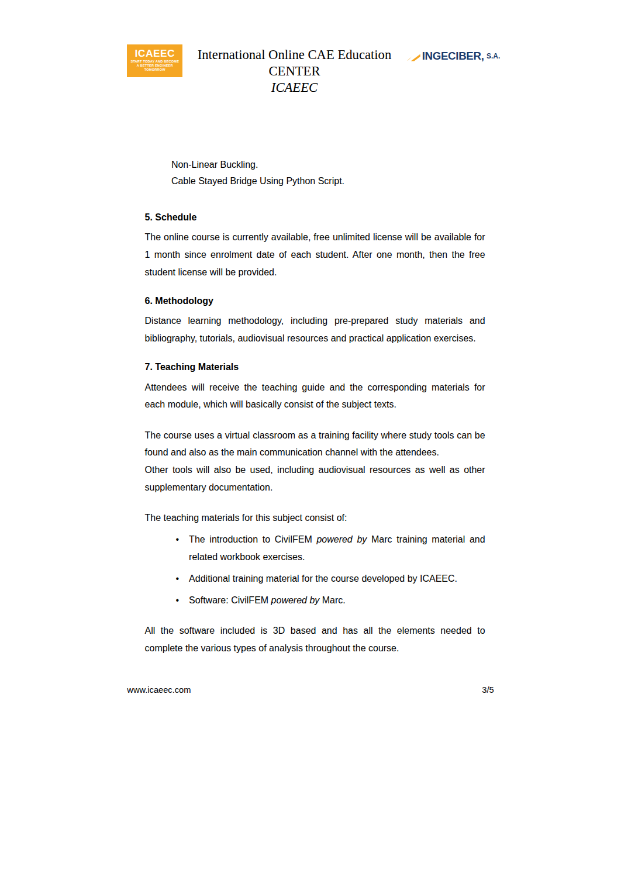ICAEEC START TODAY AND BECOME
A BETTER ENGINEER
TOMORROW
International Online CAE Education CENTER
ICAEEC
INGECIBER, S.A.
Non-Linear Buckling.
Cable Stayed Bridge Using Python Script.
5. Schedule
The online course is currently available, free unlimited license will be available for 1 month since enrolment date of each student. After one month, then the free student license will be provided.
6. Methodology
Distance learning methodology, including pre-prepared study materials and bibliography, tutorials, audiovisual resources and practical application exercises.
7. Teaching Materials
Attendees will receive the teaching guide and the corresponding materials for each module, which will basically consist of the subject texts.
The course uses a virtual classroom as a training facility where study tools can be found and also as the main communication channel with the attendees.
Other tools will also be used, including audiovisual resources as well as other supplementary documentation.
The teaching materials for this subject consist of:
The introduction to CivilFEM powered by Marc training material and related workbook exercises.
Additional training material for the course developed by ICAEEC.
Software: CivilFEM powered by Marc.
All the software included is 3D based and has all the elements needed to complete the various types of analysis throughout the course.
www.icaeec.com 3/5